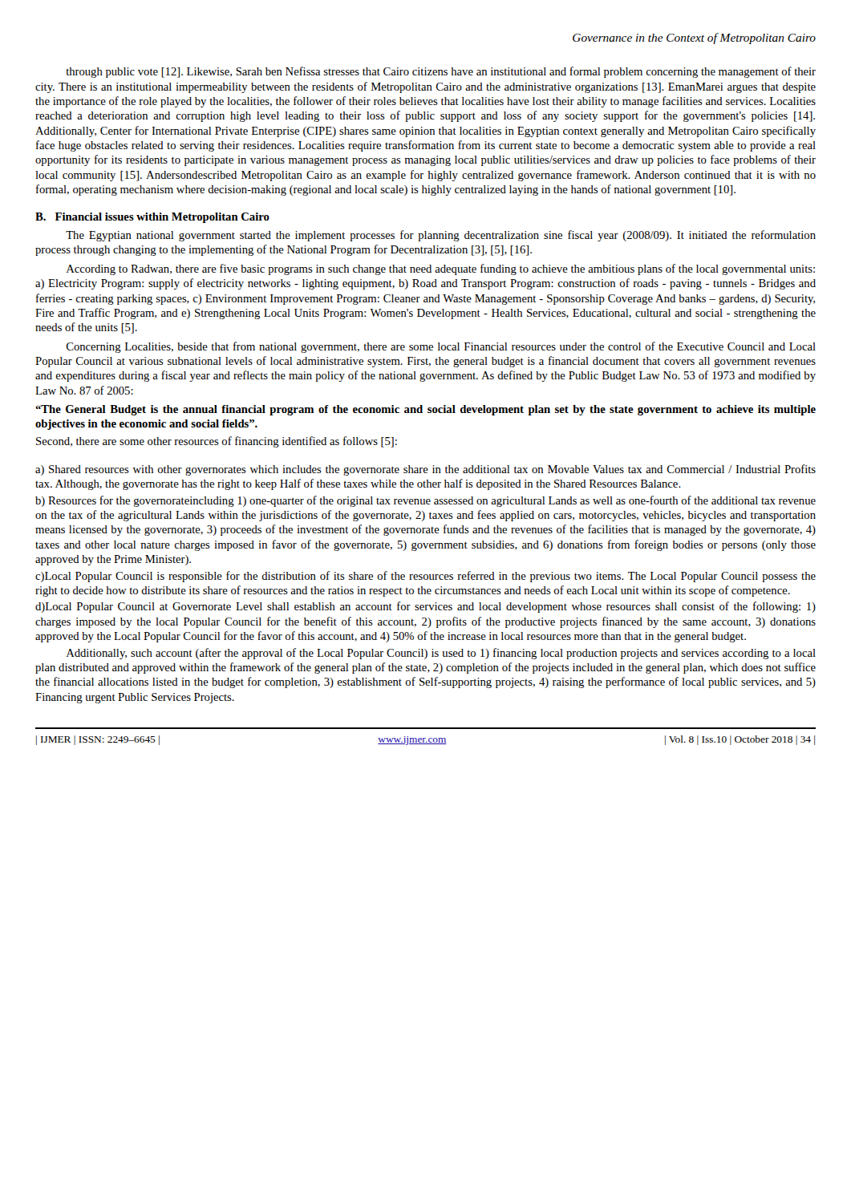Governance in the Context of Metropolitan Cairo
through public vote [12]. Likewise, Sarah ben Nefissa stresses that Cairo citizens have an institutional and formal problem concerning the management of their city. There is an institutional impermeability between the residents of Metropolitan Cairo and the administrative organizations [13]. EmanMarei argues that despite the importance of the role played by the localities, the follower of their roles believes that localities have lost their ability to manage facilities and services. Localities reached a deterioration and corruption high level leading to their loss of public support and loss of any society support for the government's policies [14]. Additionally, Center for International Private Enterprise (CIPE) shares same opinion that localities in Egyptian context generally and Metropolitan Cairo specifically face huge obstacles related to serving their residences. Localities require transformation from its current state to become a democratic system able to provide a real opportunity for its residents to participate in various management process as managing local public utilities/services and draw up policies to face problems of their local community [15]. Andersondescribed Metropolitan Cairo as an example for highly centralized governance framework. Anderson continued that it is with no formal, operating mechanism where decision-making (regional and local scale) is highly centralized laying in the hands of national government [10].
B. Financial issues within Metropolitan Cairo
The Egyptian national government started the implement processes for planning decentralization sine fiscal year (2008/09). It initiated the reformulation process through changing to the implementing of the National Program for Decentralization [3], [5], [16].
According to Radwan, there are five basic programs in such change that need adequate funding to achieve the ambitious plans of the local governmental units: a) Electricity Program: supply of electricity networks - lighting equipment, b) Road and Transport Program: construction of roads - paving - tunnels - Bridges and ferries - creating parking spaces, c) Environment Improvement Program: Cleaner and Waste Management - Sponsorship Coverage And banks – gardens, d) Security, Fire and Traffic Program, and e) Strengthening Local Units Program: Women's Development - Health Services, Educational, cultural and social - strengthening the needs of the units [5].
Concerning Localities, beside that from national government, there are some local Financial resources under the control of the Executive Council and Local Popular Council at various subnational levels of local administrative system. First, the general budget is a financial document that covers all government revenues and expenditures during a fiscal year and reflects the main policy of the national government. As defined by the Public Budget Law No. 53 of 1973 and modified by Law No. 87 of 2005:
“The General Budget is the annual financial program of the economic and social development plan set by the state government to achieve its multiple objectives in the economic and social fields”.
Second, there are some other resources of financing identified as follows [5]:
a) Shared resources with other governorates which includes the governorate share in the additional tax on Movable Values tax and Commercial / Industrial Profits tax. Although, the governorate has the right to keep Half of these taxes while the other half is deposited in the Shared Resources Balance.
b) Resources for the governorateincluding 1) one-quarter of the original tax revenue assessed on agricultural Lands as well as one-fourth of the additional tax revenue on the tax of the agricultural Lands within the jurisdictions of the governorate, 2) taxes and fees applied on cars, motorcycles, vehicles, bicycles and transportation means licensed by the governorate, 3) proceeds of the investment of the governorate funds and the revenues of the facilities that is managed by the governorate, 4) taxes and other local nature charges imposed in favor of the governorate, 5) government subsidies, and 6) donations from foreign bodies or persons (only those approved by the Prime Minister).
c)Local Popular Council is responsible for the distribution of its share of the resources referred in the previous two items. The Local Popular Council possess the right to decide how to distribute its share of resources and the ratios in respect to the circumstances and needs of each Local unit within its scope of competence.
d)Local Popular Council at Governorate Level shall establish an account for services and local development whose resources shall consist of the following: 1) charges imposed by the local Popular Council for the benefit of this account, 2) profits of the productive projects financed by the same account, 3) donations approved by the Local Popular Council for the favor of this account, and 4) 50% of the increase in local resources more than that in the general budget.
Additionally, such account (after the approval of the Local Popular Council) is used to 1) financing local production projects and services according to a local plan distributed and approved within the framework of the general plan of the state, 2) completion of the projects included in the general plan, which does not suffice the financial allocations listed in the budget for completion, 3) establishment of Self-supporting projects, 4) raising the performance of local public services, and 5) Financing urgent Public Services Projects.
| IJMER | ISSN: 2249–6645 | www.ijmer.com | Vol. 8 | Iss.10 | October 2018 | 34 |